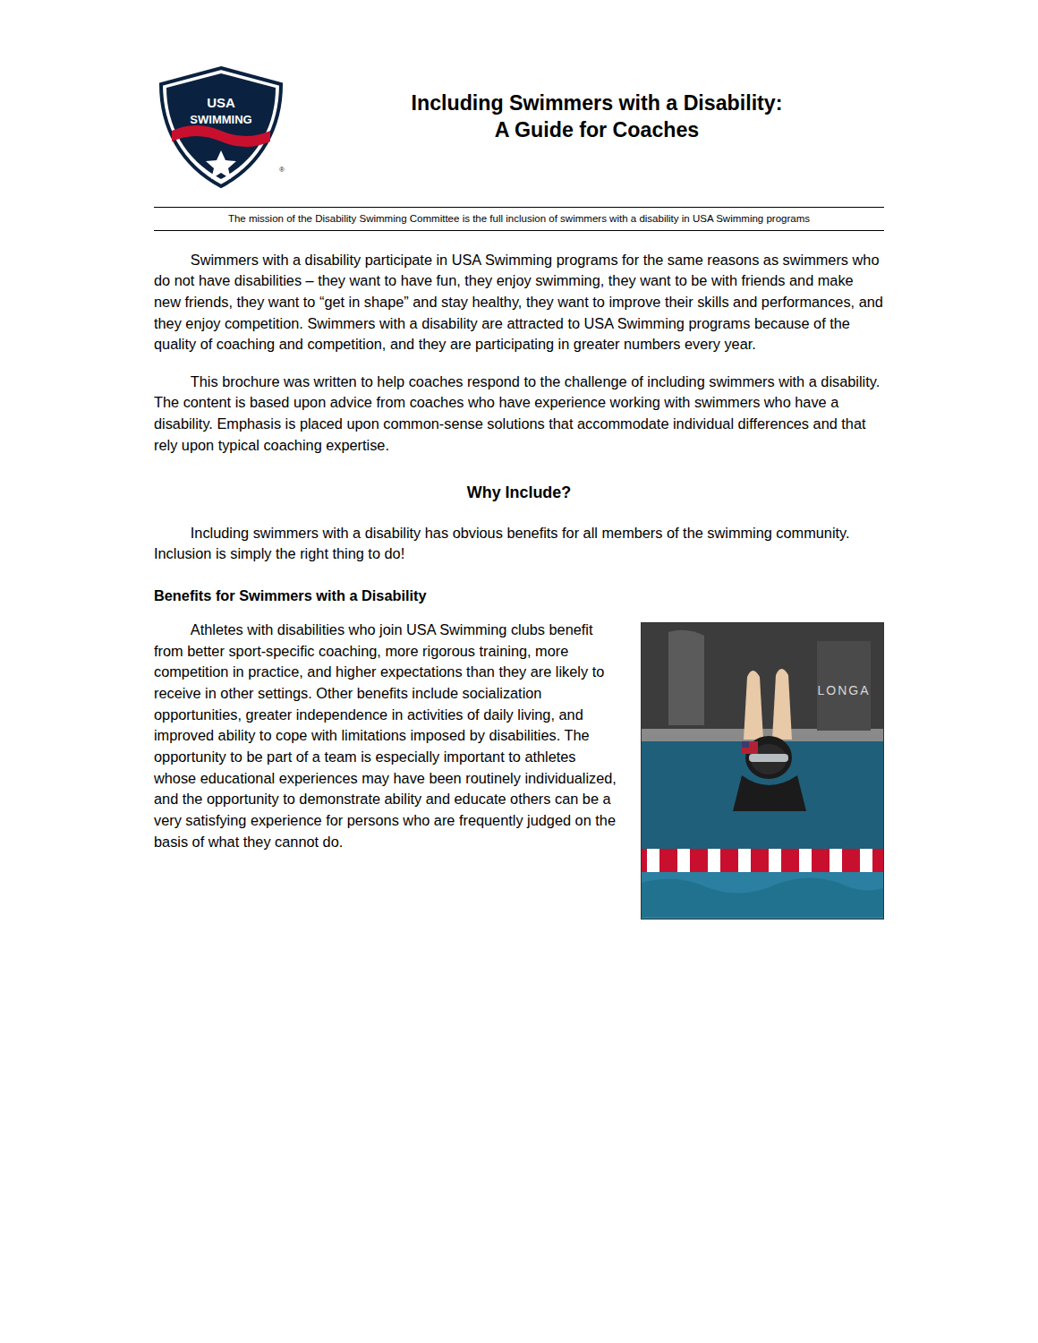USA SWIMMING ®
Including Swimmers with a Disability:
A Guide for Coaches
The mission of the Disability Swimming Committee is the full inclusion of swimmers with a disability in USA Swimming programs
Swimmers with a disability participate in USA Swimming programs for the same reasons as swimmers who do not have disabilities – they want to have fun, they enjoy swimming, they want to be with friends and make new friends, they want to “get in shape” and stay healthy, they want to improve their skills and performances, and they enjoy competition. Swimmers with a disability are attracted to USA Swimming programs because of the quality of coaching and competition, and they are participating in greater numbers every year.
This brochure was written to help coaches respond to the challenge of including swimmers with a disability. The content is based upon advice from coaches who have experience working with swimmers who have a disability. Emphasis is placed upon common-sense solutions that accommodate individual differences and that rely upon typical coaching expertise.
Why Include?
Including swimmers with a disability has obvious benefits for all members of the swimming community. Inclusion is simply the right thing to do!
Benefits for Swimmers with a Disability
LONGA
Athletes with disabilities who join USA Swimming clubs benefit from better sport-specific coaching, more rigorous training, more competition in practice, and higher expectations than they are likely to receive in other settings. Other benefits include socialization opportunities, greater independence in activities of daily living, and improved ability to cope with limitations imposed by disabilities. The opportunity to be part of a team is especially important to athletes whose educational experiences may have been routinely individualized, and the opportunity to demonstrate ability and educate others can be a very satisfying experience for persons who are frequently judged on the basis of what they cannot do.